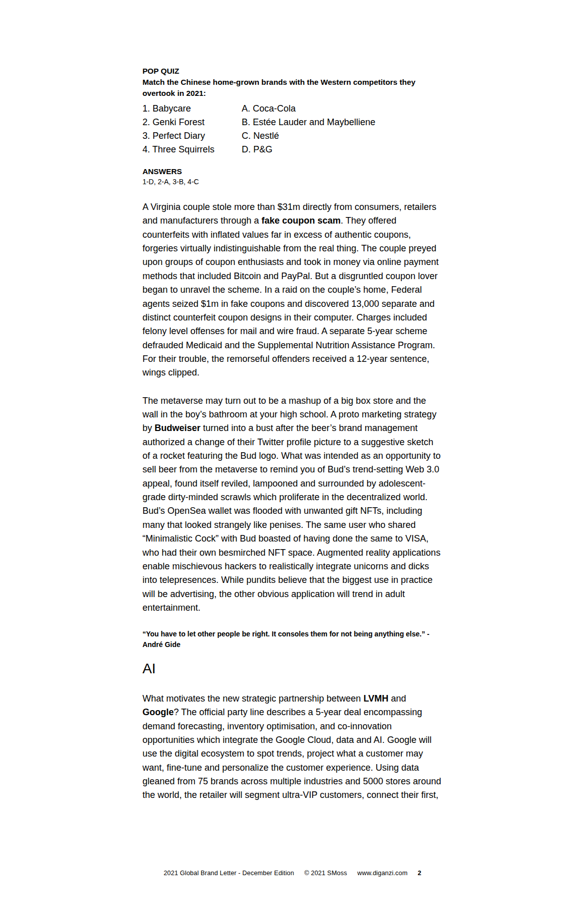POP QUIZ
Match the Chinese home-grown brands with the Western competitors they overtook in 2021:
| 1. Babycare | A. Coca-Cola |
| 2. Genki Forest | B. Estée Lauder and Maybelliene |
| 3. Perfect Diary | C. Nestlé |
| 4. Three Squirrels | D. P&G |
ANSWERS
1-D, 2-A, 3-B, 4-C
A Virginia couple stole more than $31m directly from consumers, retailers and manufacturers through a fake coupon scam. They offered counterfeits with inflated values far in excess of authentic coupons, forgeries virtually indistinguishable from the real thing. The couple preyed upon groups of coupon enthusiasts and took in money via online payment methods that included Bitcoin and PayPal. But a disgruntled coupon lover began to unravel the scheme. In a raid on the couple’s home, Federal agents seized $1m in fake coupons and discovered 13,000 separate and distinct counterfeit coupon designs in their computer. Charges included felony level offenses for mail and wire fraud. A separate 5-year scheme defrauded Medicaid and the Supplemental Nutrition Assistance Program. For their trouble, the remorseful offenders received a 12-year sentence, wings clipped.
The metaverse may turn out to be a mashup of a big box store and the wall in the boy’s bathroom at your high school. A proto marketing strategy by Budweiser turned into a bust after the beer’s brand management authorized a change of their Twitter profile picture to a suggestive sketch of a rocket featuring the Bud logo. What was intended as an opportunity to sell beer from the metaverse to remind you of Bud’s trend-setting Web 3.0 appeal, found itself reviled, lampooned and surrounded by adolescent-grade dirty-minded scrawls which proliferate in the decentralized world. Bud’s OpenSea wallet was flooded with unwanted gift NFTs, including many that looked strangely like penises. The same user who shared “Minimalistic Cock” with Bud boasted of having done the same to VISA, who had their own besmirched NFT space. Augmented reality applications enable mischievous hackers to realistically integrate unicorns and dicks into telepresences. While pundits believe that the biggest use in practice will be advertising, the other obvious application will trend in adult entertainment.
“You have to let other people be right. It consoles them for not being anything else.” - André Gide
AI
What motivates the new strategic partnership between LVMH and Google? The official party line describes a 5-year deal encompassing demand forecasting, inventory optimisation, and co-innovation opportunities which integrate the Google Cloud, data and AI. Google will use the digital ecosystem to spot trends, project what a customer may want, fine-tune and personalize the customer experience. Using data gleaned from 75 brands across multiple industries and 5000 stores around the world, the retailer will segment ultra-VIP customers, connect their first,
2021 Global Brand Letter - December Edition © 2021 SMoss www.diganzi.com2